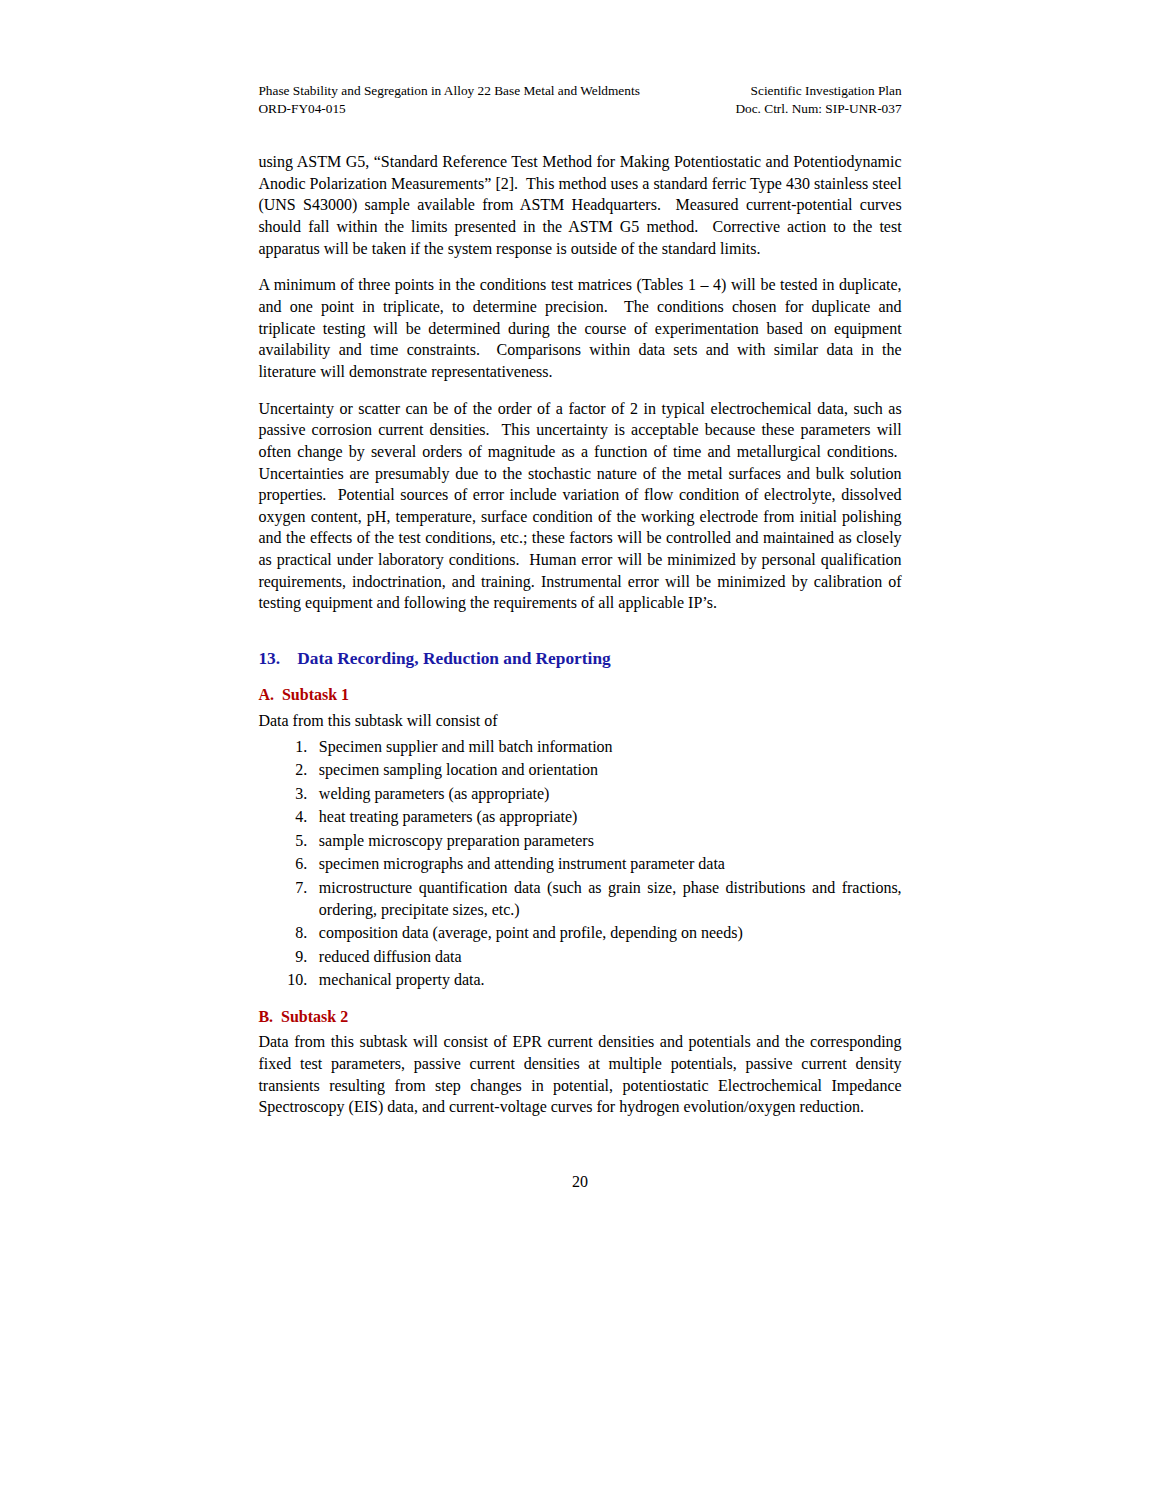| Phase Stability and Segregation in Alloy 22 Base Metal and Weldments | Scientific Investigation Plan |
| ORD-FY04-015 | Doc. Ctrl. Num: SIP-UNR-037 |
using ASTM G5, “Standard Reference Test Method for Making Potentiostatic and Potentiodynamic Anodic Polarization Measurements” [2]. This method uses a standard ferric Type 430 stainless steel (UNS S43000) sample available from ASTM Headquarters. Measured current-potential curves should fall within the limits presented in the ASTM G5 method. Corrective action to the test apparatus will be taken if the system response is outside of the standard limits.
A minimum of three points in the conditions test matrices (Tables 1 – 4) will be tested in duplicate, and one point in triplicate, to determine precision. The conditions chosen for duplicate and triplicate testing will be determined during the course of experimentation based on equipment availability and time constraints. Comparisons within data sets and with similar data in the literature will demonstrate representativeness.
Uncertainty or scatter can be of the order of a factor of 2 in typical electrochemical data, such as passive corrosion current densities. This uncertainty is acceptable because these parameters will often change by several orders of magnitude as a function of time and metallurgical conditions. Uncertainties are presumably due to the stochastic nature of the metal surfaces and bulk solution properties. Potential sources of error include variation of flow condition of electrolyte, dissolved oxygen content, pH, temperature, surface condition of the working electrode from initial polishing and the effects of the test conditions, etc.; these factors will be controlled and maintained as closely as practical under laboratory conditions. Human error will be minimized by personal qualification requirements, indoctrination, and training. Instrumental error will be minimized by calibration of testing equipment and following the requirements of all applicable IP’s.
13. Data Recording, Reduction and Reporting
A. Subtask 1
Data from this subtask will consist of
Specimen supplier and mill batch information
specimen sampling location and orientation
welding parameters (as appropriate)
heat treating parameters (as appropriate)
sample microscopy preparation parameters
specimen micrographs and attending instrument parameter data
microstructure quantification data (such as grain size, phase distributions and fractions, ordering, precipitate sizes, etc.)
composition data (average, point and profile, depending on needs)
reduced diffusion data
mechanical property data.
B. Subtask 2
Data from this subtask will consist of EPR current densities and potentials and the corresponding fixed test parameters, passive current densities at multiple potentials, passive current density transients resulting from step changes in potential, potentiostatic Electrochemical Impedance Spectroscopy (EIS) data, and current-voltage curves for hydrogen evolution/oxygen reduction.
20